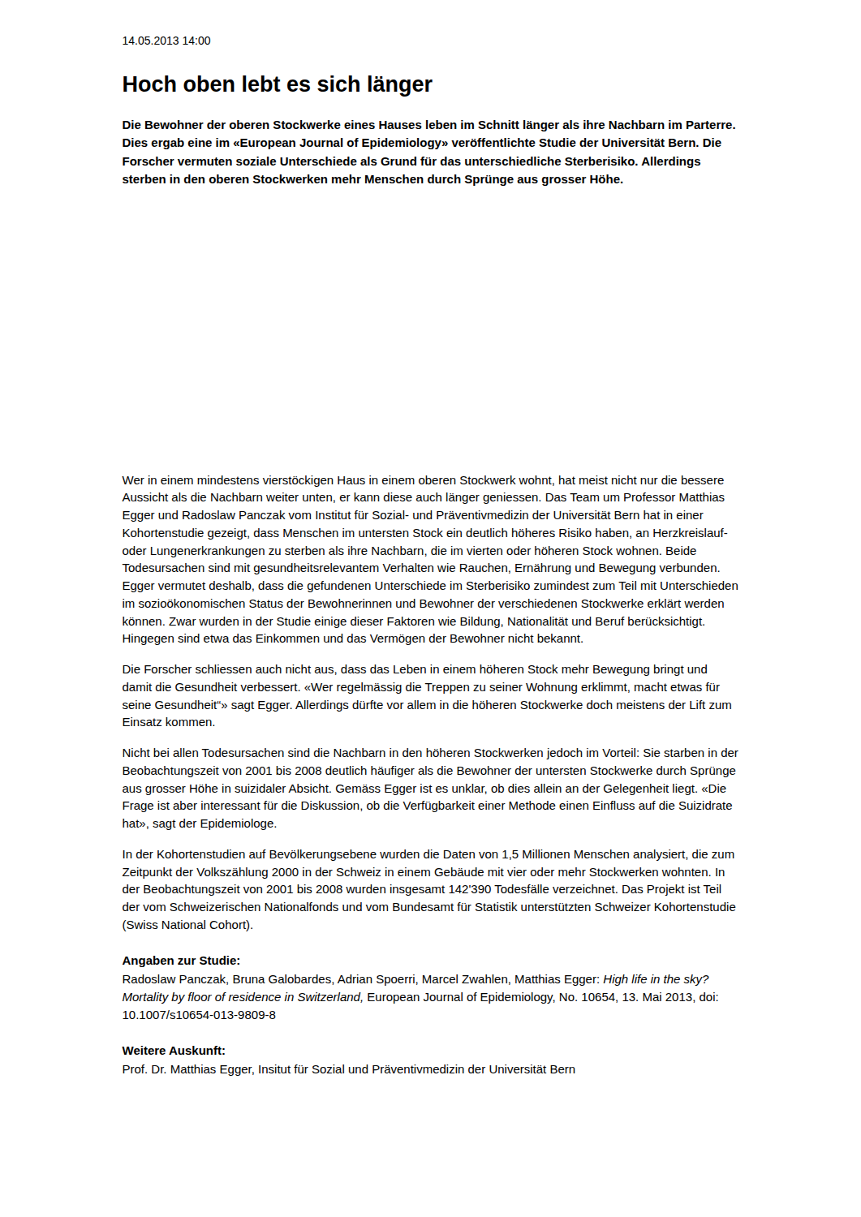14.05.2013 14:00
Hoch oben lebt es sich länger
Die Bewohner der oberen Stockwerke eines Hauses leben im Schnitt länger als ihre Nachbarn im Parterre. Dies ergab eine im «European Journal of Epidemiology» veröffentlichte Studie der Universität Bern. Die Forscher vermuten soziale Unterschiede als Grund für das unterschiedliche Sterberisiko. Allerdings sterben in den oberen Stockwerken mehr Menschen durch Sprünge aus grosser Höhe.
Wer in einem mindestens vierstöckigen Haus in einem oberen Stockwerk wohnt, hat meist nicht nur die bessere Aussicht als die Nachbarn weiter unten, er kann diese auch länger geniessen. Das Team um Professor Matthias Egger und Radoslaw Panczak vom Institut für Sozial- und Präventivmedizin der Universität Bern hat in einer Kohortenstudie gezeigt, dass Menschen im untersten Stock ein deutlich höheres Risiko haben, an Herzkreislauf- oder Lungenerkrankungen zu sterben als ihre Nachbarn, die im vierten oder höheren Stock wohnen. Beide Todesursachen sind mit gesundheitsrelevantem Verhalten wie Rauchen, Ernährung und Bewegung verbunden. Egger vermutet deshalb, dass die gefundenen Unterschiede im Sterberisiko zumindest zum Teil mit Unterschieden im sozioökonomischen Status der Bewohnerinnen und Bewohner der verschiedenen Stockwerke erklärt werden können. Zwar wurden in der Studie einige dieser Faktoren wie Bildung, Nationalität und Beruf berücksichtigt. Hingegen sind etwa das Einkommen und das Vermögen der Bewohner nicht bekannt.
Die Forscher schliessen auch nicht aus, dass das Leben in einem höheren Stock mehr Bewegung bringt und damit die Gesundheit verbessert. «Wer regelmässig die Treppen zu seiner Wohnung erklimmt, macht etwas für seine Gesundheit“» sagt Egger. Allerdings dürfte vor allem in die höheren Stockwerke doch meistens der Lift zum Einsatz kommen.
Nicht bei allen Todesursachen sind die Nachbarn in den höheren Stockwerken jedoch im Vorteil: Sie starben in der Beobachtungszeit von 2001 bis 2008 deutlich häufiger als die Bewohner der untersten Stockwerke durch Sprünge aus grosser Höhe in suizidaler Absicht. Gemäss Egger ist es unklar, ob dies allein an der Gelegenheit liegt. «Die Frage ist aber interessant für die Diskussion, ob die Verfügbarkeit einer Methode einen Einfluss auf die Suizidrate hat», sagt der Epidemiologe.
In der Kohortenstudien auf Bevölkerungsebene wurden die Daten von 1,5 Millionen Menschen analysiert, die zum Zeitpunkt der Volkszählung 2000 in der Schweiz in einem Gebäude mit vier oder mehr Stockwerken wohnten. In der Beobachtungszeit von 2001 bis 2008 wurden insgesamt 142'390 Todesfälle verzeichnet. Das Projekt ist Teil der vom Schweizerischen Nationalfonds und vom Bundesamt für Statistik unterstützten Schweizer Kohortenstudie (Swiss National Cohort).
Angaben zur Studie:
Radoslaw Panczak, Bruna Galobardes, Adrian Spoerri, Marcel Zwahlen, Matthias Egger: High life in the sky? Mortality by floor of residence in Switzerland, European Journal of Epidemiology, No. 10654, 13. Mai 2013, doi: 10.1007/s10654-013-9809-8
Weitere Auskunft:
Prof. Dr. Matthias Egger, Insitut für Sozial und Präventivmedizin der Universität Bern